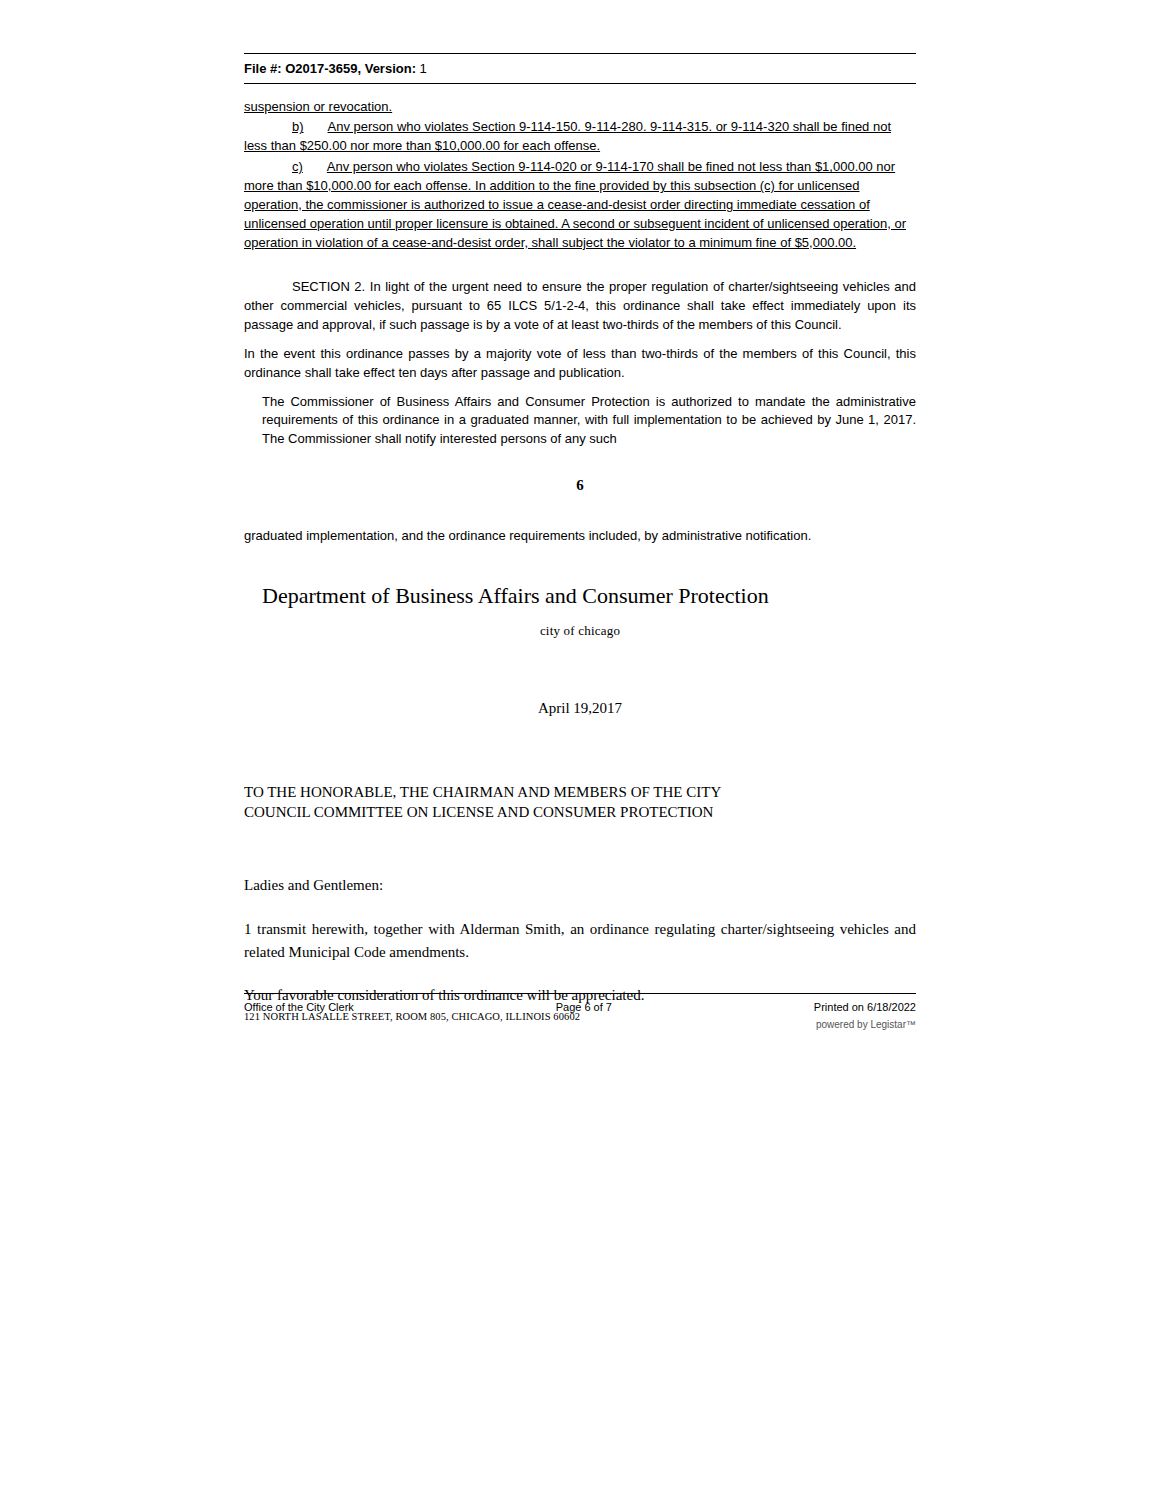File #: O2017-3659, Version: 1
suspension or revocation.
b) Anv person who violates Section 9-114-150. 9-114-280. 9-114-315. or 9-114-320 shall be fined not less than $250.00 nor more than $10,000.00 for each offense.
c) Anv person who violates Section 9-114-020 or 9-114-170 shall be fined not less than $1,000.00 nor more than $10,000.00 for each offense. In addition to the fine provided by this subsection (c) for unlicensed operation, the commissioner is authorized to issue a cease-and-desist order directing immediate cessation of unlicensed operation until proper licensure is obtained. A second or subseguent incident of unlicensed operation, or operation in violation of a cease-and-desist order, shall subject the violator to a minimum fine of $5,000.00.
SECTION 2. In light of the urgent need to ensure the proper regulation of charter/sightseeing vehicles and other commercial vehicles, pursuant to 65 ILCS 5/1-2-4, this ordinance shall take effect immediately upon its passage and approval, if such passage is by a vote of at least two-thirds of the members of this Council.
In the event this ordinance passes by a majority vote of less than two-thirds of the members of this Council, this ordinance shall take effect ten days after passage and publication.
The Commissioner of Business Affairs and Consumer Protection is authorized to mandate the administrative requirements of this ordinance in a graduated manner, with full implementation to be achieved by June 1, 2017. The Commissioner shall notify interested persons of any such
6
graduated implementation, and the ordinance requirements included, by administrative notification.
Department of Business Affairs and Consumer Protection
city of chicago
April 19,2017
TO THE HONORABLE, THE CHAIRMAN AND MEMBERS OF THE CITY
COUNCIL COMMITTEE ON LICENSE AND CONSUMER PROTECTION
Ladies and Gentlemen:
1 transmit herewith, together with Alderman Smith, an ordinance regulating charter/sightseeing vehicles and related Municipal Code amendments.
Your favorable consideration of this ordinance will be appreciated.
121 NORTH LASALLE STREET, ROOM 805, CHICAGO, ILLINOIS 60602
Office of the City Clerk
Page 6 of 7
Printed on 6/18/2022
powered by Legistar™